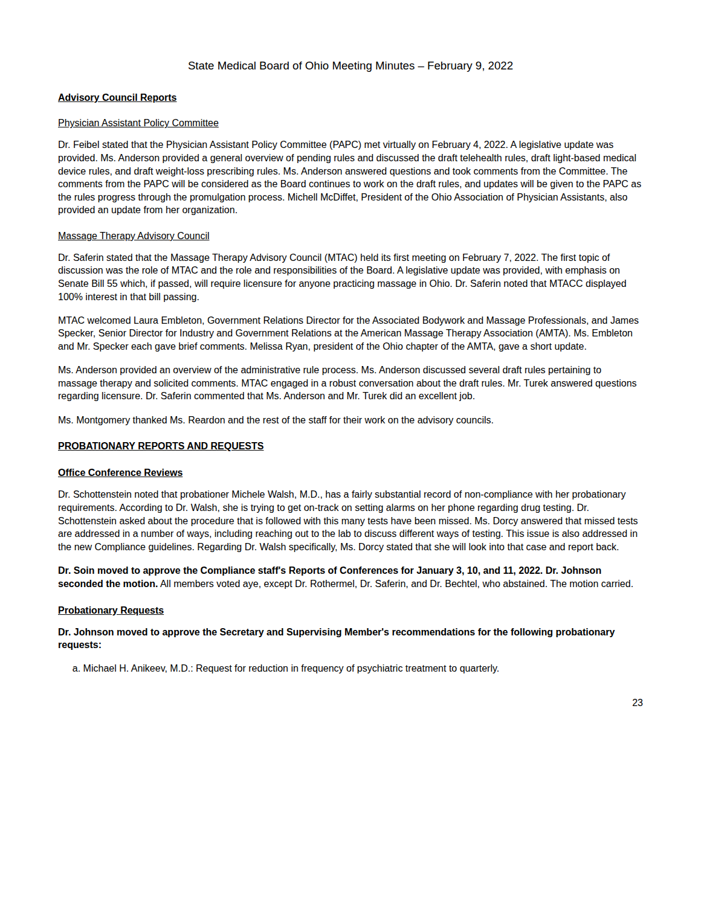State Medical Board of Ohio Meeting Minutes – February 9, 2022
Advisory Council Reports
Physician Assistant Policy Committee
Dr. Feibel stated that the Physician Assistant Policy Committee (PAPC) met virtually on February 4, 2022. A legislative update was provided. Ms. Anderson provided a general overview of pending rules and discussed the draft telehealth rules, draft light-based medical device rules, and draft weight-loss prescribing rules. Ms. Anderson answered questions and took comments from the Committee. The comments from the PAPC will be considered as the Board continues to work on the draft rules, and updates will be given to the PAPC as the rules progress through the promulgation process. Michell McDiffet, President of the Ohio Association of Physician Assistants, also provided an update from her organization.
Massage Therapy Advisory Council
Dr. Saferin stated that the Massage Therapy Advisory Council (MTAC) held its first meeting on February 7, 2022. The first topic of discussion was the role of MTAC and the role and responsibilities of the Board. A legislative update was provided, with emphasis on Senate Bill 55 which, if passed, will require licensure for anyone practicing massage in Ohio. Dr. Saferin noted that MTACC displayed 100% interest in that bill passing.
MTAC welcomed Laura Embleton, Government Relations Director for the Associated Bodywork and Massage Professionals, and James Specker, Senior Director for Industry and Government Relations at the American Massage Therapy Association (AMTA). Ms. Embleton and Mr. Specker each gave brief comments. Melissa Ryan, president of the Ohio chapter of the AMTA, gave a short update.
Ms. Anderson provided an overview of the administrative rule process. Ms. Anderson discussed several draft rules pertaining to massage therapy and solicited comments. MTAC engaged in a robust conversation about the draft rules. Mr. Turek answered questions regarding licensure. Dr. Saferin commented that Ms. Anderson and Mr. Turek did an excellent job.
Ms. Montgomery thanked Ms. Reardon and the rest of the staff for their work on the advisory councils.
PROBATIONARY REPORTS AND REQUESTS
Office Conference Reviews
Dr. Schottenstein noted that probationer Michele Walsh, M.D., has a fairly substantial record of non-compliance with her probationary requirements. According to Dr. Walsh, she is trying to get on-track on setting alarms on her phone regarding drug testing. Dr. Schottenstein asked about the procedure that is followed with this many tests have been missed. Ms. Dorcy answered that missed tests are addressed in a number of ways, including reaching out to the lab to discuss different ways of testing. This issue is also addressed in the new Compliance guidelines. Regarding Dr. Walsh specifically, Ms. Dorcy stated that she will look into that case and report back.
Dr. Soin moved to approve the Compliance staff's Reports of Conferences for January 3, 10, and 11, 2022. Dr. Johnson seconded the motion. All members voted aye, except Dr. Rothermel, Dr. Saferin, and Dr. Bechtel, who abstained. The motion carried.
Probationary Requests
Dr. Johnson moved to approve the Secretary and Supervising Member's recommendations for the following probationary requests:
Michael H. Anikeev, M.D.: Request for reduction in frequency of psychiatric treatment to quarterly.
23